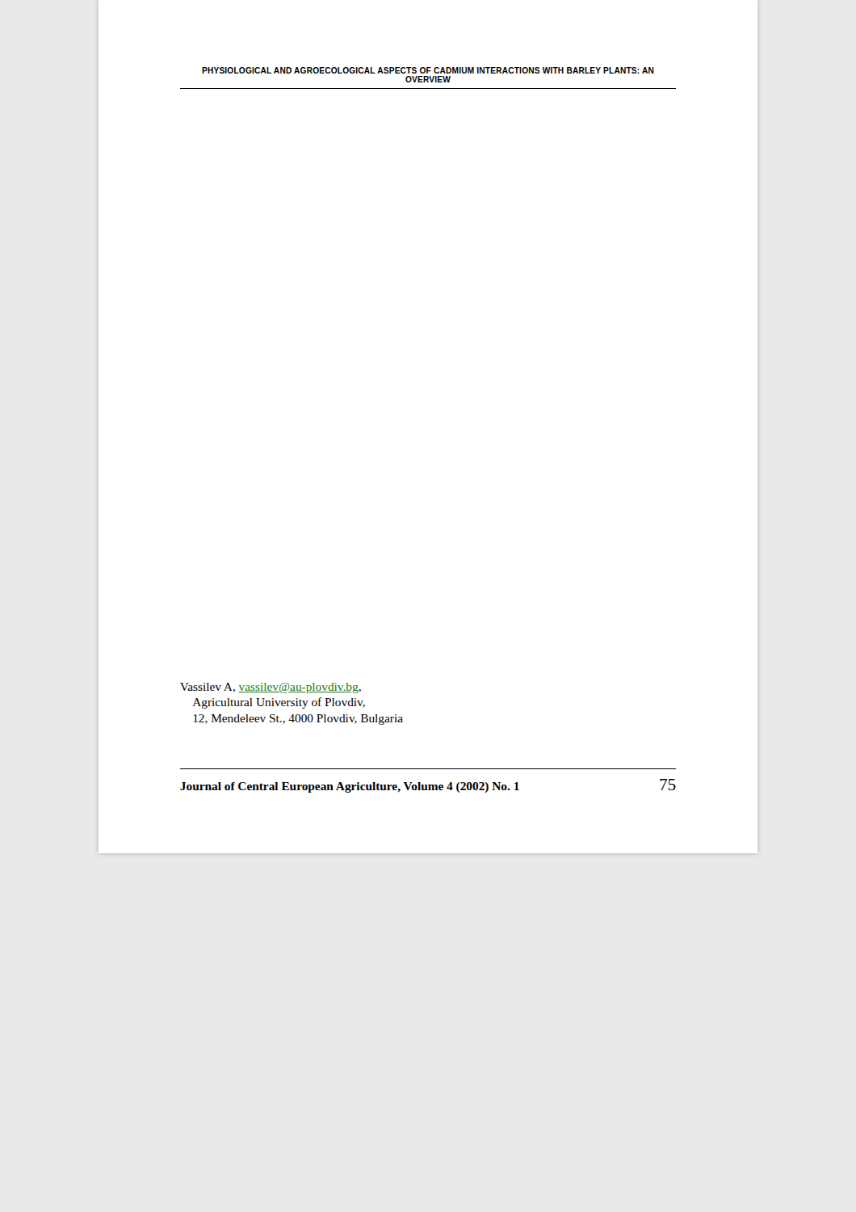PHYSIOLOGICAL AND AGROECOLOGICAL ASPECTS OF CADMIUM INTERACTIONS WITH BARLEY PLANTS: AN OVERVIEW
Vassilev A, vassilev@au-plovdiv.bg, Agricultural University of Plovdiv, 12, Mendeleev St., 4000 Plovdiv, Bulgaria
Journal of Central European Agriculture, Volume 4 (2002) No. 1 75